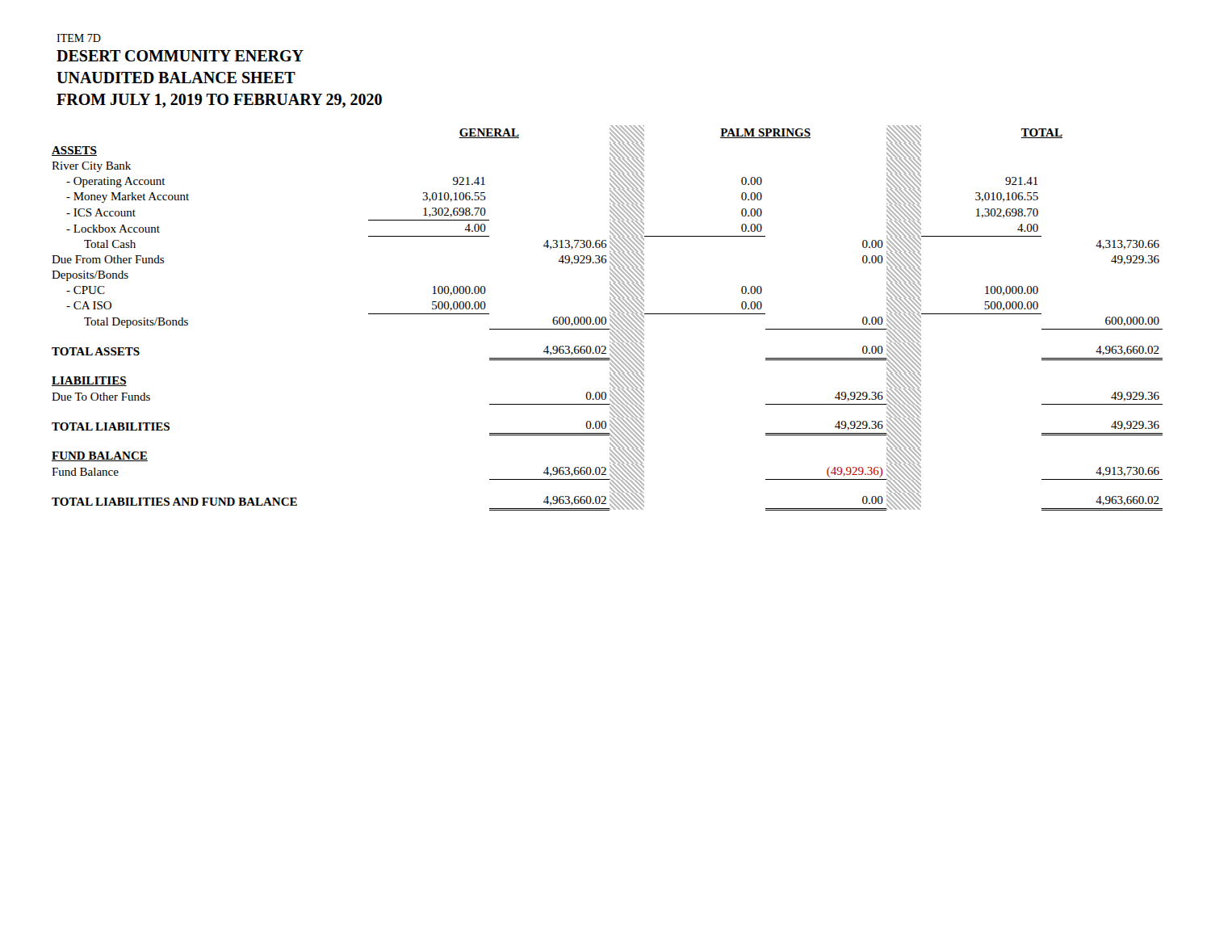ITEM 7D
DESERT COMMUNITY ENERGY
UNAUDITED BALANCE SHEET
FROM JULY 1, 2019 TO FEBRUARY 29, 2020
| | GENERAL | | PALM SPRINGS | | TOTAL |
| ASSETS | | | | | | | | |
| River City Bank | | | | | | | | |
| - Operating Account | 921.41 | | | 0.00 | | | 921.41 | |
| - Money Market Account | 3,010,106.55 | | | 0.00 | | | 3,010,106.55 | |
| - ICS Account | 1,302,698.70 | | | 0.00 | | | 1,302,698.70 | |
| - Lockbox Account | 4.00 | | | 0.00 | | | 4.00 | |
| Total Cash | | 4,313,730.66 | | | 0.00 | | | 4,313,730.66 |
| Due From Other Funds | | 49,929.36 | | | 0.00 | | | 49,929.36 |
| Deposits/Bonds | | | | | | | | |
| - CPUC | 100,000.00 | | | 0.00 | | | 100,000.00 | |
| - CA ISO | 500,000.00 | | | 0.00 | | | 500,000.00 | |
| Total Deposits/Bonds | | 600,000.00 | | | 0.00 | | | 600,000.00 |
| TOTAL ASSETS | | 4,963,660.02 | | | 0.00 | | | 4,963,660.02 |
| LIABILITIES | | | | | | | | |
| Due To Other Funds | | 0.00 | | | 49,929.36 | | | 49,929.36 |
| TOTAL LIABILITIES | | 0.00 | | | 49,929.36 | | | 49,929.36 |
| FUND BALANCE | | | | | | | | |
| Fund Balance | | 4,963,660.02 | | | (49,929.36) | | | 4,913,730.66 |
| TOTAL LIABILITIES AND FUND BALANCE | | 4,963,660.02 | | | 0.00 | | | 4,963,660.02 |